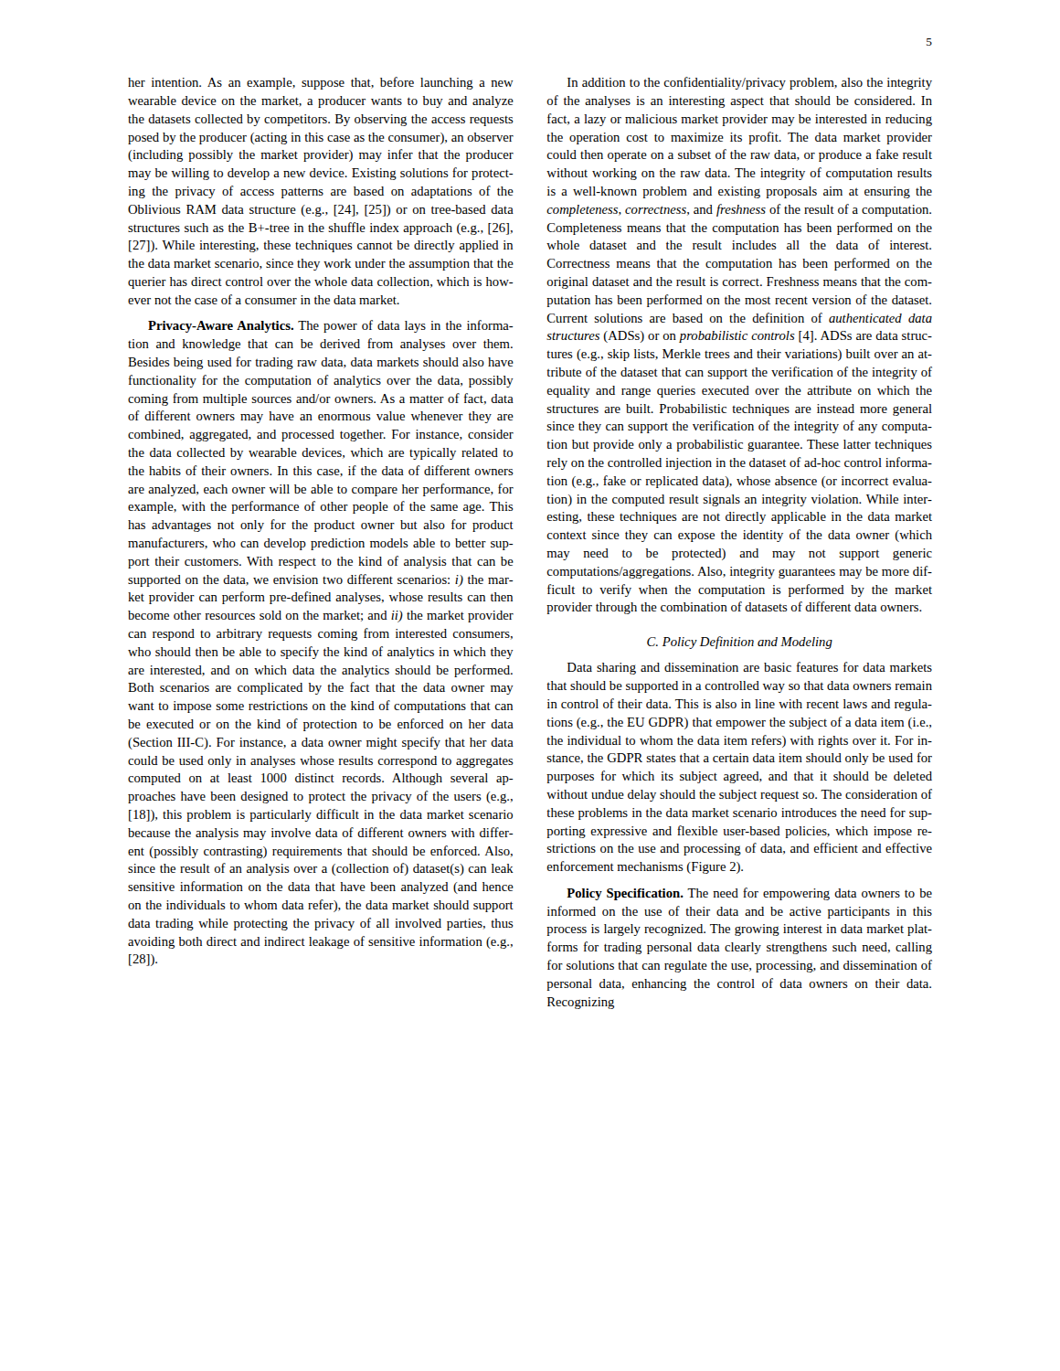5
her intention. As an example, suppose that, before launching a new wearable device on the market, a producer wants to buy and analyze the datasets collected by competitors. By observing the access requests posed by the producer (acting in this case as the consumer), an observer (including possibly the market provider) may infer that the producer may be willing to develop a new device. Existing solutions for protecting the privacy of access patterns are based on adaptations of the Oblivious RAM data structure (e.g., [24], [25]) or on tree-based data structures such as the B+-tree in the shuffle index approach (e.g., [26], [27]). While interesting, these techniques cannot be directly applied in the data market scenario, since they work under the assumption that the querier has direct control over the whole data collection, which is however not the case of a consumer in the data market.
Privacy-Aware Analytics. The power of data lays in the information and knowledge that can be derived from analyses over them. Besides being used for trading raw data, data markets should also have functionality for the computation of analytics over the data, possibly coming from multiple sources and/or owners. As a matter of fact, data of different owners may have an enormous value whenever they are combined, aggregated, and processed together. For instance, consider the data collected by wearable devices, which are typically related to the habits of their owners. In this case, if the data of different owners are analyzed, each owner will be able to compare her performance, for example, with the performance of other people of the same age. This has advantages not only for the product owner but also for product manufacturers, who can develop prediction models able to better support their customers. With respect to the kind of analysis that can be supported on the data, we envision two different scenarios: i) the market provider can perform pre-defined analyses, whose results can then become other resources sold on the market; and ii) the market provider can respond to arbitrary requests coming from interested consumers, who should then be able to specify the kind of analytics in which they are interested, and on which data the analytics should be performed. Both scenarios are complicated by the fact that the data owner may want to impose some restrictions on the kind of computations that can be executed or on the kind of protection to be enforced on her data (Section III-C). For instance, a data owner might specify that her data could be used only in analyses whose results correspond to aggregates computed on at least 1000 distinct records. Although several approaches have been designed to protect the privacy of the users (e.g., [18]), this problem is particularly difficult in the data market scenario because the analysis may involve data of different owners with different (possibly contrasting) requirements that should be enforced. Also, since the result of an analysis over a (collection of) dataset(s) can leak sensitive information on the data that have been analyzed (and hence on the individuals to whom data refer), the data market should support data trading while protecting the privacy of all involved parties, thus avoiding both direct and indirect leakage of sensitive information (e.g., [28]).
In addition to the confidentiality/privacy problem, also the integrity of the analyses is an interesting aspect that should be considered. In fact, a lazy or malicious market provider may be interested in reducing the operation cost to maximize its profit. The data market provider could then operate on a subset of the raw data, or produce a fake result without working on the raw data. The integrity of computation results is a well-known problem and existing proposals aim at ensuring the completeness, correctness, and freshness of the result of a computation. Completeness means that the computation has been performed on the whole dataset and the result includes all the data of interest. Correctness means that the computation has been performed on the original dataset and the result is correct. Freshness means that the computation has been performed on the most recent version of the dataset. Current solutions are based on the definition of authenticated data structures (ADSs) or on probabilistic controls [4]. ADSs are data structures (e.g., skip lists, Merkle trees and their variations) built over an attribute of the dataset that can support the verification of the integrity of equality and range queries executed over the attribute on which the structures are built. Probabilistic techniques are instead more general since they can support the verification of the integrity of any computation but provide only a probabilistic guarantee. These latter techniques rely on the controlled injection in the dataset of ad-hoc control information (e.g., fake or replicated data), whose absence (or incorrect evaluation) in the computed result signals an integrity violation. While interesting, these techniques are not directly applicable in the data market context since they can expose the identity of the data owner (which may need to be protected) and may not support generic computations/aggregations. Also, integrity guarantees may be more difficult to verify when the computation is performed by the market provider through the combination of datasets of different data owners.
C. Policy Definition and Modeling
Data sharing and dissemination are basic features for data markets that should be supported in a controlled way so that data owners remain in control of their data. This is also in line with recent laws and regulations (e.g., the EU GDPR) that empower the subject of a data item (i.e., the individual to whom the data item refers) with rights over it. For instance, the GDPR states that a certain data item should only be used for purposes for which its subject agreed, and that it should be deleted without undue delay should the subject request so. The consideration of these problems in the data market scenario introduces the need for supporting expressive and flexible user-based policies, which impose restrictions on the use and processing of data, and efficient and effective enforcement mechanisms (Figure 2).
Policy Specification. The need for empowering data owners to be informed on the use of their data and be active participants in this process is largely recognized. The growing interest in data market platforms for trading personal data clearly strengthens such need, calling for solutions that can regulate the use, processing, and dissemination of personal data, enhancing the control of data owners on their data. Recognizing